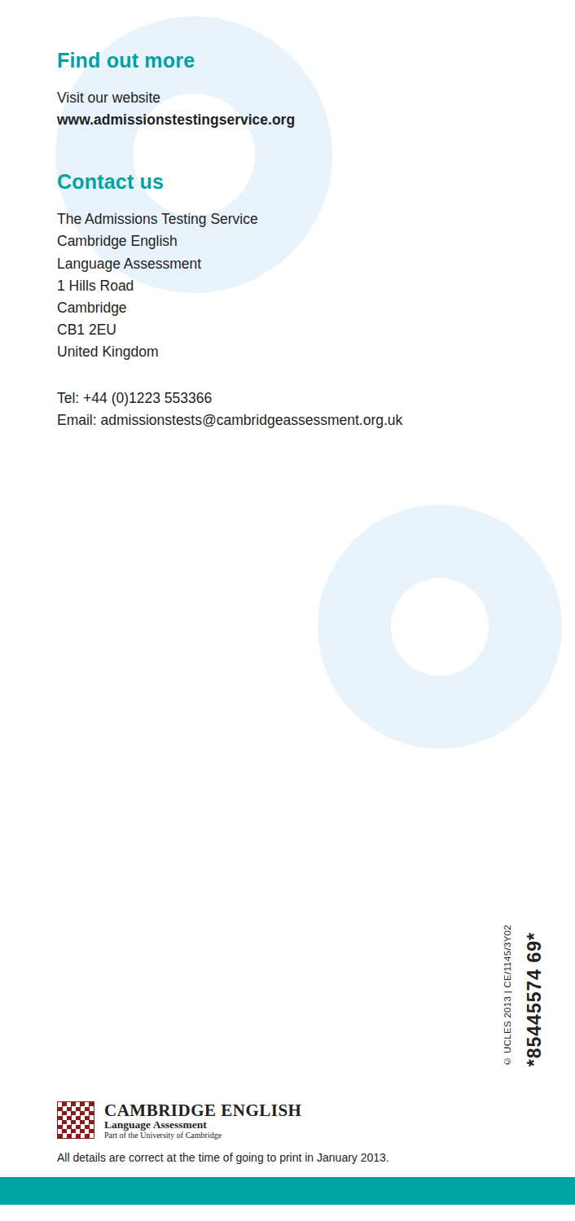Find out more
Visit our website
www.admissionstestingservice.org
Contact us
The Admissions Testing Service Cambridge English Language Assessment 1 Hills Road Cambridge CB1 2EU United Kingdom
Tel: +44 (0)1223 553366
Email: admissionstests@cambridgeassessment.org.uk
© UCLES 2013 | CE/1145/3Y02 *85445574 69*
CAMBRIDGE ENGLISH
Language Assessment
Part of the University of Cambridge
All details are correct at the time of going to print in January 2013.